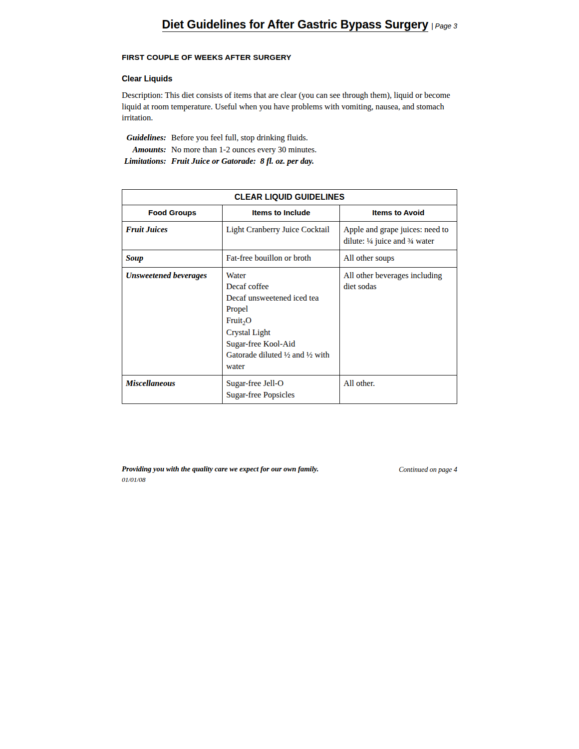Diet Guidelines for After Gastric Bypass Surgery | Page 3
First Couple of Weeks After Surgery
Clear Liquids
Description: This diet consists of items that are clear (you can see through them), liquid or become liquid at room temperature. Useful when you have problems with vomiting, nausea, and stomach irritation.
| Guidelines: | Before you feel full, stop drinking fluids. |
| Amounts: | No more than 1-2 ounces every 30 minutes. |
| Limitations: | Fruit Juice or Gatorade: 8 fl. oz. per day. |
CLEAR LIQUID GUIDELINES
| Food Groups | Items to Include | Items to Avoid |
| --- | --- | --- |
| Fruit Juices | Light Cranberry Juice Cocktail | Apple and grape juices: need to dilute: ¼ juice and ¾ water |
| Soup | Fat-free bouillon or broth | All other soups |
| Unsweetened beverages | Water Decaf coffee Decaf unsweetened iced tea Propel Fruit 2 O Crystal Light Sugar-free Kool-Aid Gatorade diluted ½ and ½ with water | All other beverages including diet sodas |
| Miscellaneous | Sugar-free Jell-O Sugar-free Popsicles | All other. |
Providing you with the quality care we expect for our own family. Continued on page 4 01/01/08